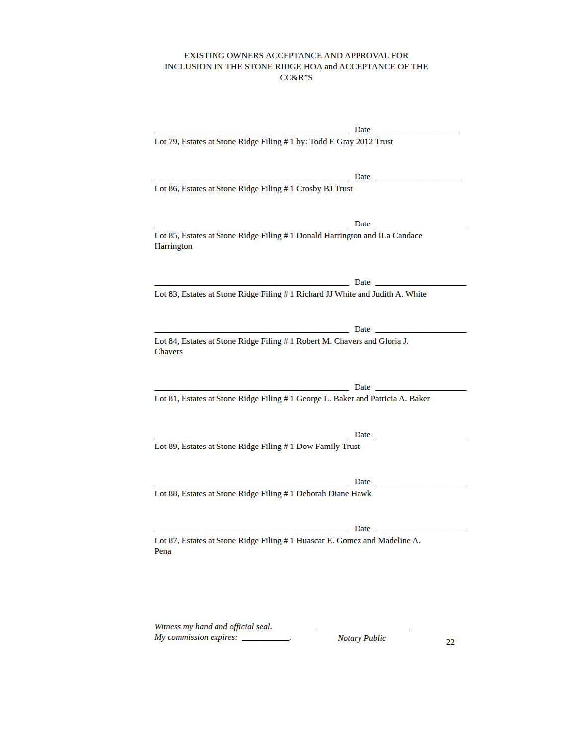EXISTING OWNERS ACCEPTANCE AND APPROVAL FOR
INCLUSION IN THE STONE RIDGE HOA and ACCEPTANCE OF THE CC&R”S
_______________________________________________Date ____________________
Lot 79, Estates at Stone Ridge Filing # 1 by: Todd E Gray 2012 Trust
_______________________________________________Date_____________________
Lot 86, Estates at Stone Ridge Filing # 1 Crosby BJ Trust
_______________________________________________Date______________________
Lot 85, Estates at Stone Ridge Filing # 1 Donald Harrington and ILa Candace Harrington
_______________________________________________Date______________________
Lot 83, Estates at Stone Ridge Filing # 1 Richard JJ White and Judith A. White
_______________________________________________Date______________________
Lot 84, Estates at Stone Ridge Filing # 1 Robert M. Chavers and Gloria J. Chavers
_______________________________________________Date______________________
Lot 81, Estates at Stone Ridge Filing # 1 George L. Baker and Patricia A. Baker
_______________________________________________Date______________________
Lot 89, Estates at Stone Ridge Filing # 1 Dow Family Trust
_______________________________________________Date______________________
Lot 88, Estates at Stone Ridge Filing # 1 Deborah Diane Hawk
_______________________________________________Date______________________
Lot 87, Estates at Stone Ridge Filing # 1 Huascar E. Gomez and Madeline A. Pena
Witness my hand and official seal. My commission expires: ___________.
_______________________ Notary Public
22